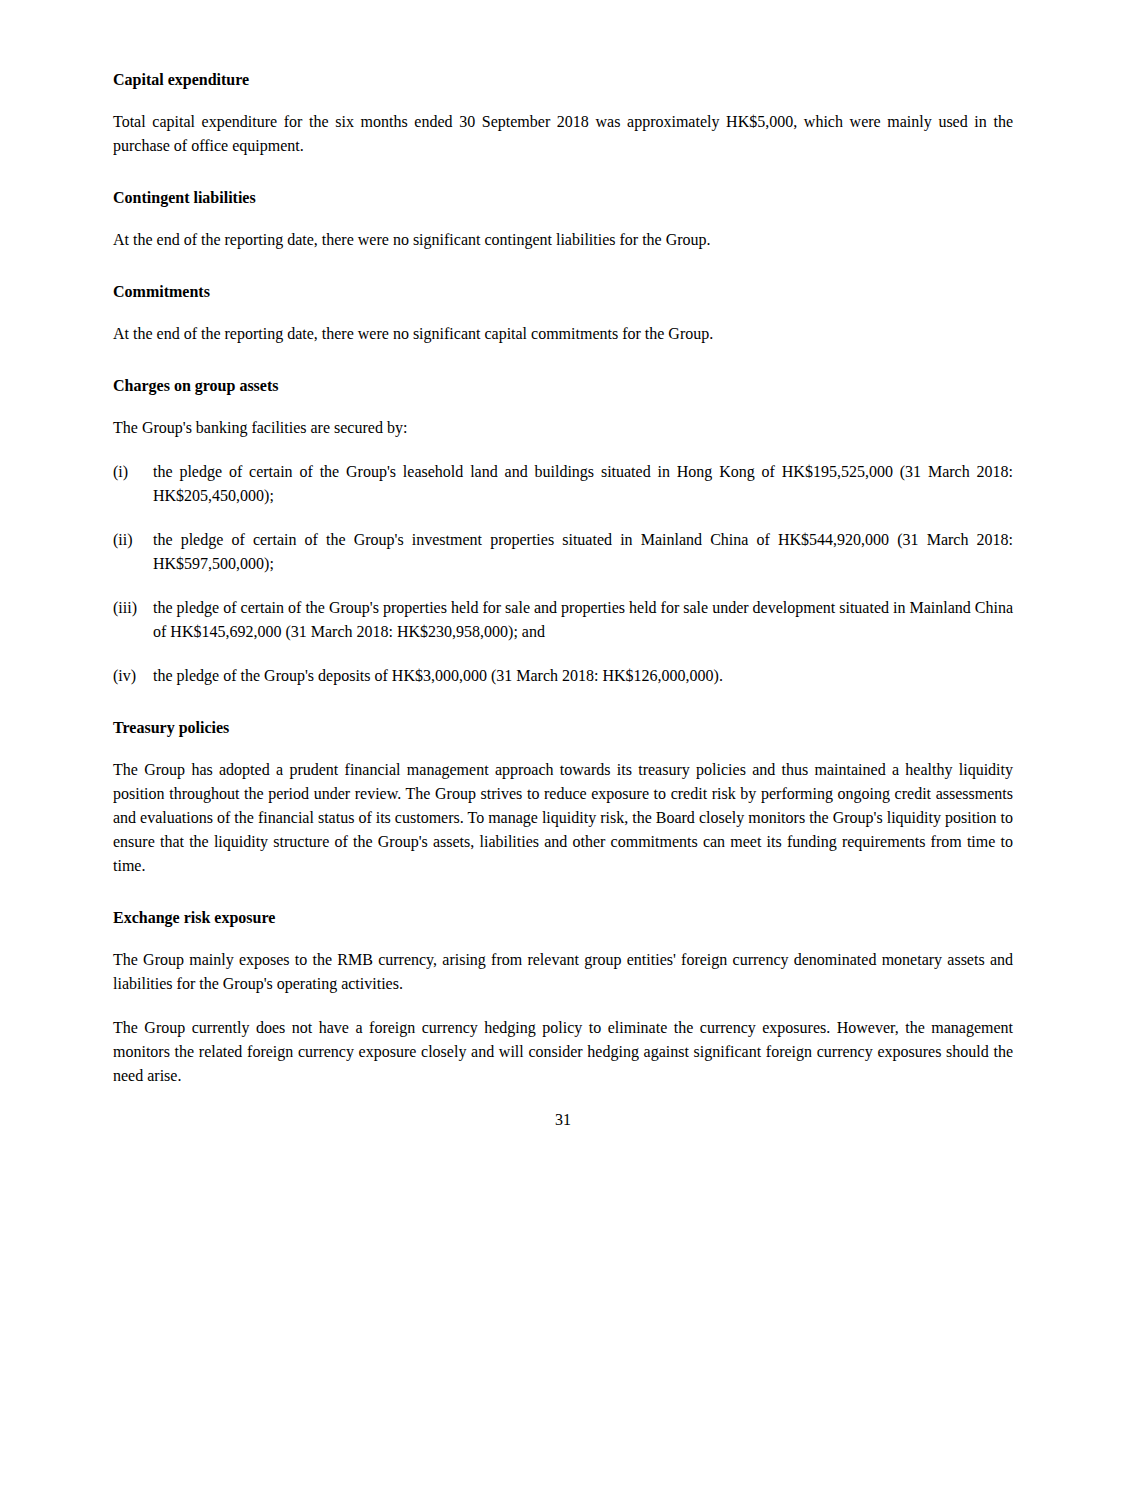Capital expenditure
Total capital expenditure for the six months ended 30 September 2018 was approximately HK$5,000, which were mainly used in the purchase of office equipment.
Contingent liabilities
At the end of the reporting date, there were no significant contingent liabilities for the Group.
Commitments
At the end of the reporting date, there were no significant capital commitments for the Group.
Charges on group assets
The Group's banking facilities are secured by:
(i)
the pledge of certain of the Group's leasehold land and buildings situated in Hong Kong of HK$195,525,000 (31 March 2018: HK$205,450,000);
(ii)
the pledge of certain of the Group's investment properties situated in Mainland China of HK$544,920,000 (31 March 2018: HK$597,500,000);
(iii)
the pledge of certain of the Group's properties held for sale and properties held for sale under development situated in Mainland China of HK$145,692,000 (31 March 2018: HK$230,958,000); and
(iv)
the pledge of the Group's deposits of HK$3,000,000 (31 March 2018: HK$126,000,000).
Treasury policies
The Group has adopted a prudent financial management approach towards its treasury policies and thus maintained a healthy liquidity position throughout the period under review. The Group strives to reduce exposure to credit risk by performing ongoing credit assessments and evaluations of the financial status of its customers. To manage liquidity risk, the Board closely monitors the Group's liquidity position to ensure that the liquidity structure of the Group's assets, liabilities and other commitments can meet its funding requirements from time to time.
Exchange risk exposure
The Group mainly exposes to the RMB currency, arising from relevant group entities' foreign currency denominated monetary assets and liabilities for the Group's operating activities.
The Group currently does not have a foreign currency hedging policy to eliminate the currency exposures. However, the management monitors the related foreign currency exposure closely and will consider hedging against significant foreign currency exposures should the need arise.
31